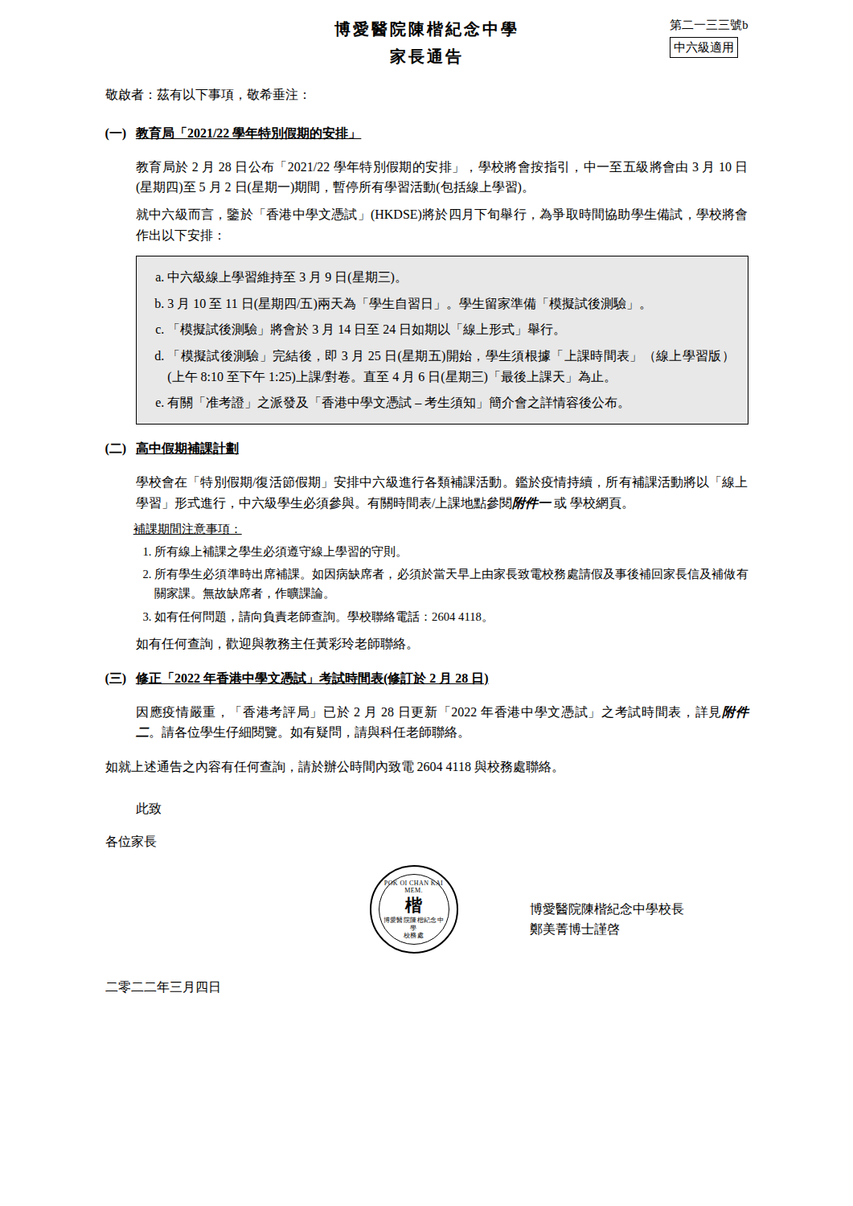第二一三三號b
中六級適用
博愛醫院陳楷紀念中學
家長通告
敬啟者：茲有以下事項，敬希垂注：
(一) 教育局「2021/22 學年特別假期的安排」
教育局於 2 月 28 日公布「2021/22 學年特別假期的安排」，學校將會按指引，中一至五級將會由 3 月 10 日(星期四)至 5 月 2 日(星期一)期間，暫停所有學習活動(包括線上學習)。
就中六級而言，鑒於「香港中學文憑試」(HKDSE)將於四月下旬舉行，為爭取時間協助學生備試，學校將會作出以下安排：
中六級線上學習維持至 3 月 9 日(星期三)。
3 月 10 至 11 日(星期四/五)兩天為「學生自習日」。學生留家準備「模擬試後測驗」。
「模擬試後測驗」將會於 3 月 14 日至 24 日如期以「線上形式」舉行。
「模擬試後測驗」完結後，即 3 月 25 日(星期五)開始，學生須根據「上課時間表」（線上學習版）(上午 8:10 至下午 1:25)上課/對卷。直至 4 月 6 日(星期三)「最後上課天」為止。
有關「准考證」之派發及「香港中學文憑試 – 考生須知」簡介會之詳情容後公布。
(二) 高中假期補課計劃
學校會在「特別假期/復活節假期」安排中六級進行各類補課活動。鑑於疫情持續，所有補課活動將以「線上學習」形式進行，中六級學生必須參與。有關時間表/上課地點參閱附件一 或 學校網頁。
補課期間注意事項：
所有線上補課之學生必須遵守線上學習的守則。
所有學生必須準時出席補課。如因病缺席者，必須於當天早上由家長致電校務處請假及事後補回家長信及補做有關家課。無故缺席者，作曠課論。
如有任何問題，請向負責老師查詢。學校聯絡電話：2604 4118。
如有任何查詢，歡迎與教務主任黃彩玲老師聯絡。
(三) 修正「2022 年香港中學文憑試」考試時間表(修訂於 2 月 28 日)
因應疫情嚴重，「香港考評局」已於 2 月 28 日更新「2022 年香港中學文憑試」之考試時間表，詳見附件二。請各位學生仔細閱覽。如有疑問，請與科任老師聯絡。
如就上述通告之內容有任何查詢，請於辦公時間內致電 2604 4118 與校務處聯絡。
此致
各位家長
POK OI CHAN KAI MEM.
楷
博愛醫院陳楷紀念中學
校務處
博愛醫院陳楷紀念中學校長
鄭美菁博士謹啓
二零二二年三月四日